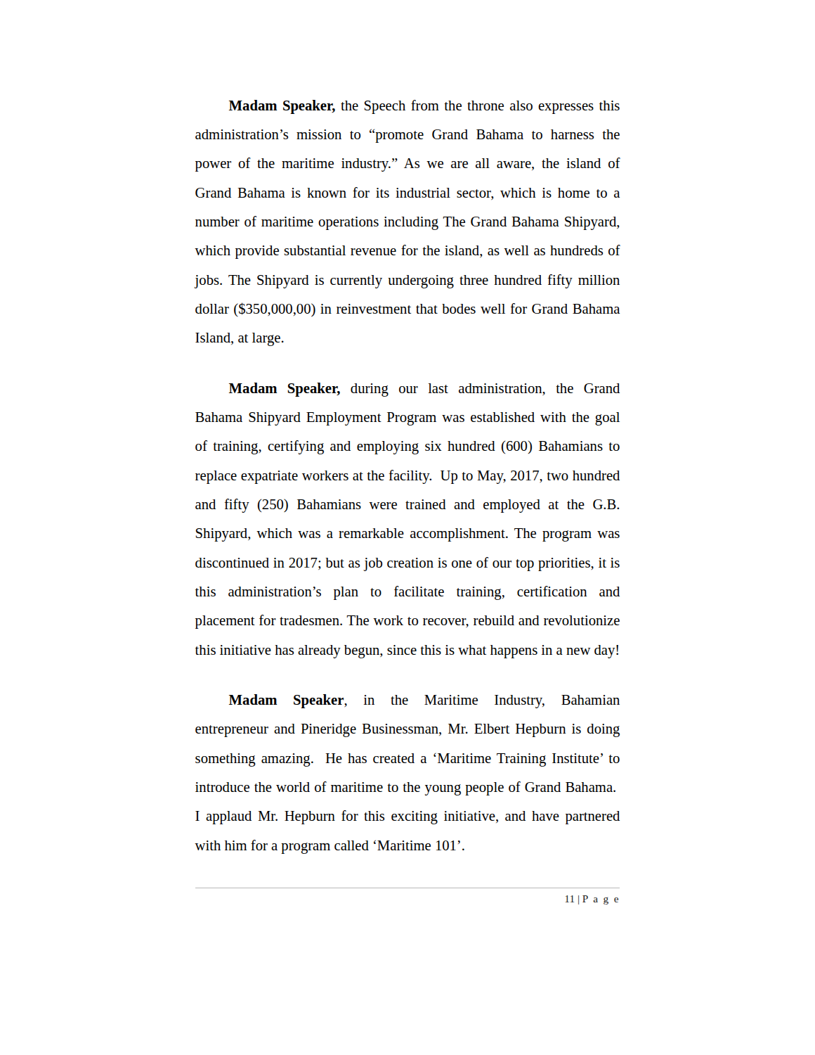Madam Speaker, the Speech from the throne also expresses this administration’s mission to “promote Grand Bahama to harness the power of the maritime industry.” As we are all aware, the island of Grand Bahama is known for its industrial sector, which is home to a number of maritime operations including The Grand Bahama Shipyard, which provide substantial revenue for the island, as well as hundreds of jobs. The Shipyard is currently undergoing three hundred fifty million dollar ($350,000,00) in reinvestment that bodes well for Grand Bahama Island, at large.
Madam Speaker, during our last administration, the Grand Bahama Shipyard Employment Program was established with the goal of training, certifying and employing six hundred (600) Bahamians to replace expatriate workers at the facility. Up to May, 2017, two hundred and fifty (250) Bahamians were trained and employed at the G.B. Shipyard, which was a remarkable accomplishment. The program was discontinued in 2017; but as job creation is one of our top priorities, it is this administration’s plan to facilitate training, certification and placement for tradesmen. The work to recover, rebuild and revolutionize this initiative has already begun, since this is what happens in a new day!
Madam Speaker, in the Maritime Industry, Bahamian entrepreneur and Pineridge Businessman, Mr. Elbert Hepburn is doing something amazing. He has created a ‘Maritime Training Institute’ to introduce the world of maritime to the young people of Grand Bahama. I applaud Mr. Hepburn for this exciting initiative, and have partnered with him for a program called ‘Maritime 101’.
11 | P a g e